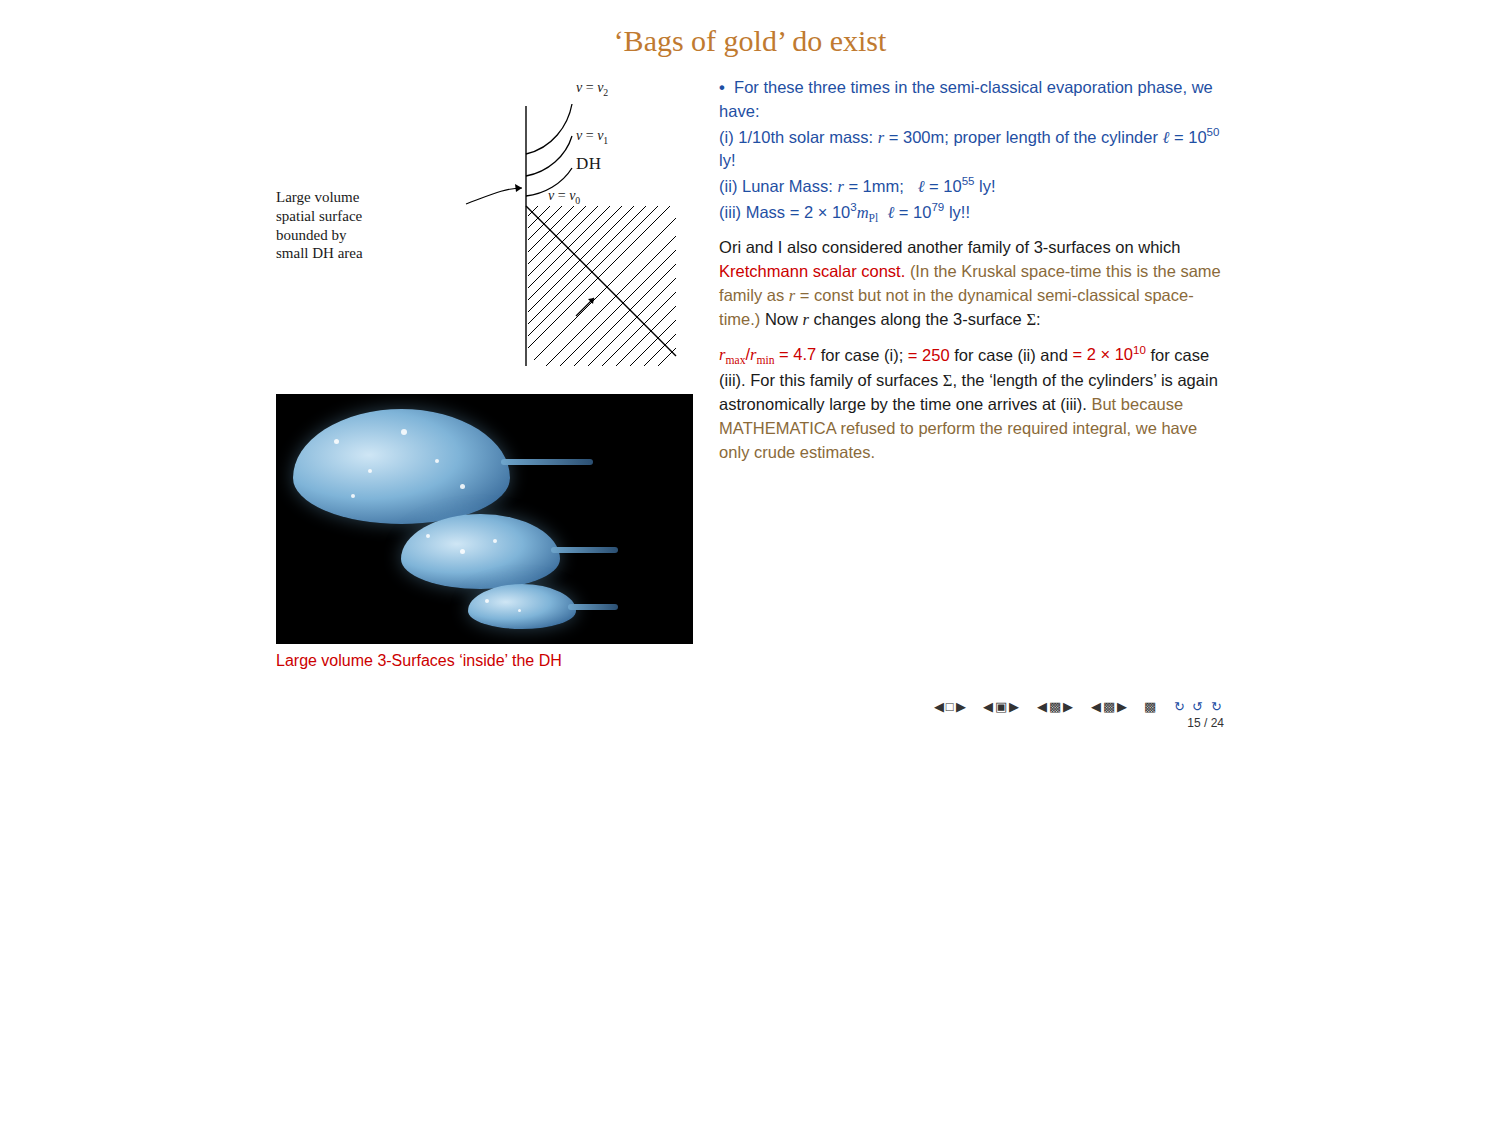‘Bags of gold’ do exist
v = v2 v = v1 DH v = v0
Large volume
spatial surface
bounded by
small DH area
Large volume 3-Surfaces ‘inside’ the DH
• For these three times in the semi-classical evaporation phase, we have:
(i) 1/10th solar mass: r = 300m; proper length of the cylinder ℓ = 1050 ly!
(ii) Lunar Mass: r = 1mm; ℓ = 1055 ly!
(iii) Mass = 2 × 103mPl ℓ = 1079 ly!!
Ori and I also considered another family of 3-surfaces on which Kretchmann scalar const. (In the Kruskal space-time this is the same family as r = const but not in the dynamical semi-classical space-time.) Now r changes along the 3-surface Σ:
rmax/rmin = 4.7 for case (i); = 250 for case (ii) and = 2 × 1010 for case (iii). For this family of surfaces Σ, the ‘length of the cylinders’ is again astronomically large by the time one arrives at (iii). But because MATHEMATICA refused to perform the required integral, we have only crude estimates.
◀□▶ ◀▣▶ ◀▩▶ ◀▩▶ ▩ ↻ ↺ ↻
15 / 24